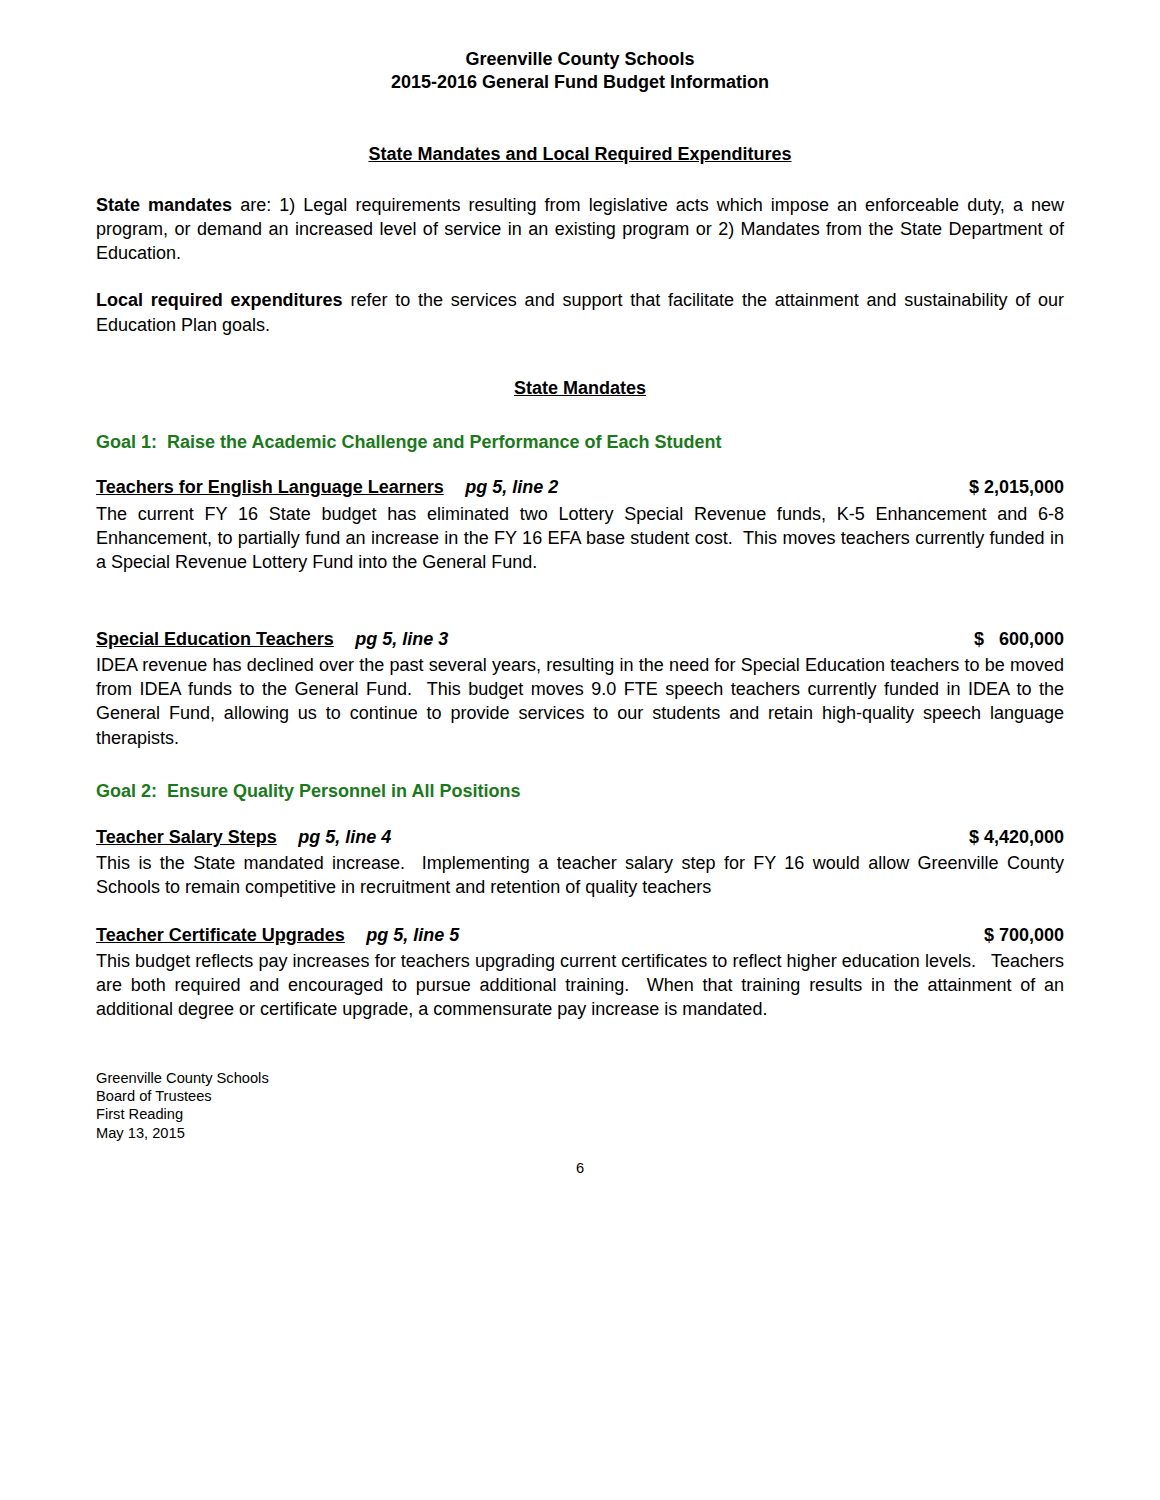Greenville County Schools
2015-2016 General Fund Budget Information
State Mandates and Local Required Expenditures
State mandates are: 1) Legal requirements resulting from legislative acts which impose an enforceable duty, a new program, or demand an increased level of service in an existing program or 2) Mandates from the State Department of Education.
Local required expenditures refer to the services and support that facilitate the attainment and sustainability of our Education Plan goals.
State Mandates
Goal 1: Raise the Academic Challenge and Performance of Each Student
Teachers for English Language Learners pg 5, line 2 $ 2,015,000
The current FY 16 State budget has eliminated two Lottery Special Revenue funds, K-5 Enhancement and 6-8 Enhancement, to partially fund an increase in the FY 16 EFA base student cost. This moves teachers currently funded in a Special Revenue Lottery Fund into the General Fund.
Special Education Teachers pg 5, line 3 $ 600,000
IDEA revenue has declined over the past several years, resulting in the need for Special Education teachers to be moved from IDEA funds to the General Fund. This budget moves 9.0 FTE speech teachers currently funded in IDEA to the General Fund, allowing us to continue to provide services to our students and retain high-quality speech language therapists.
Goal 2: Ensure Quality Personnel in All Positions
Teacher Salary Steps pg 5, line 4 $ 4,420,000
This is the State mandated increase. Implementing a teacher salary step for FY 16 would allow Greenville County Schools to remain competitive in recruitment and retention of quality teachers
Teacher Certificate Upgrades pg 5, line 5 $ 700,000
This budget reflects pay increases for teachers upgrading current certificates to reflect higher education levels. Teachers are both required and encouraged to pursue additional training. When that training results in the attainment of an additional degree or certificate upgrade, a commensurate pay increase is mandated.
Greenville County Schools
Board of Trustees
First Reading
May 13, 2015
6